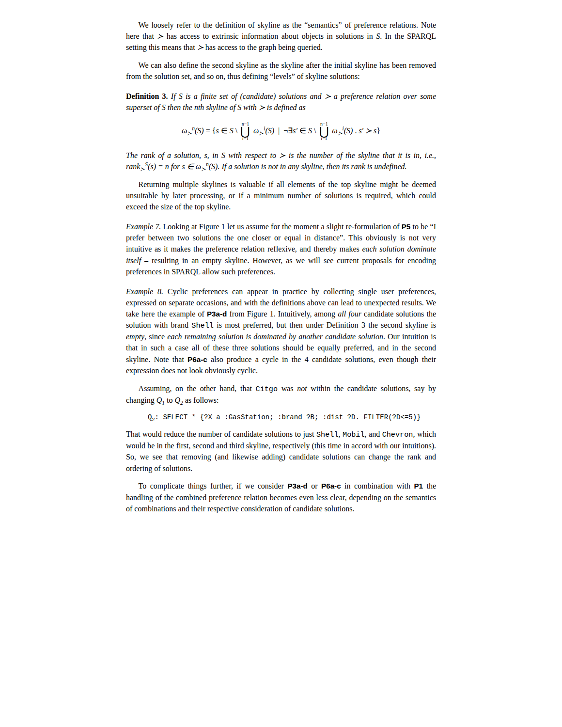We loosely refer to the definition of skyline as the “semantics” of preference relations. Note here that ≻ has access to extrinsic information about objects in solutions in S. In the SPARQL setting this means that ≻ has access to the graph being queried.
We can also define the second skyline as the skyline after the initial skyline has been removed from the solution set, and so on, thus defining “levels” of skyline solutions:
Definition 3. If S is a finite set of (candidate) solutions and ≻ a preference relation over some superset of S then the nth skyline of S with ≻ is defined as
ω≻n(S) = {s ∈ S \ n−1⋃i=1 ω≻i(S) | ¬∃s′ ∈ S \ n−1⋃i=1 ω≻i(S) . s′ ≻ s}
The rank of a solution, s, in S with respect to ≻ is the number of the skyline that it is in, i.e., rank≻S(s) = n for s ∈ ω≻n(S). If a solution is not in any skyline, then its rank is undefined.
Returning multiple skylines is valuable if all elements of the top skyline might be deemed unsuitable by later processing, or if a minimum number of solutions is required, which could exceed the size of the top skyline.
Example 7. Looking at Figure 1 let us assume for the moment a slight re-formulation of P5 to be “I prefer between two solutions the one closer or equal in distance”. This obviously is not very intuitive as it makes the preference relation reflexive, and thereby makes each solution dominate itself – resulting in an empty skyline. However, as we will see current proposals for encoding preferences in SPARQL allow such preferences.
Example 8. Cyclic preferences can appear in practice by collecting single user preferences, expressed on separate occasions, and with the definitions above can lead to unexpected results. We take here the example of P3a-d from Figure 1. Intuitively, among all four candidate solutions the solution with brand Shell is most preferred, but then under Definition 3 the second skyline is empty, since each remaining solution is dominated by another candidate solution. Our intuition is that in such a case all of these three solutions should be equally preferred, and in the second skyline. Note that P6a-c also produce a cycle in the 4 candidate solutions, even though their expression does not look obviously cyclic.
Assuming, on the other hand, that Citgo was not within the candidate solutions, say by changing Q1 to Q2 as follows:
Q2: SELECT * {?X a :GasStation; :brand ?B; :dist ?D. FILTER(?D<=5)}
That would reduce the number of candidate solutions to just Shell, Mobil, and Chevron, which would be in the first, second and third skyline, respectively (this time in accord with our intuitions). So, we see that removing (and likewise adding) candidate solutions can change the rank and ordering of solutions.
To complicate things further, if we consider P3a-d or P6a-c in combination with P1 the handling of the combined preference relation becomes even less clear, depending on the semantics of combinations and their respective consideration of candidate solutions.